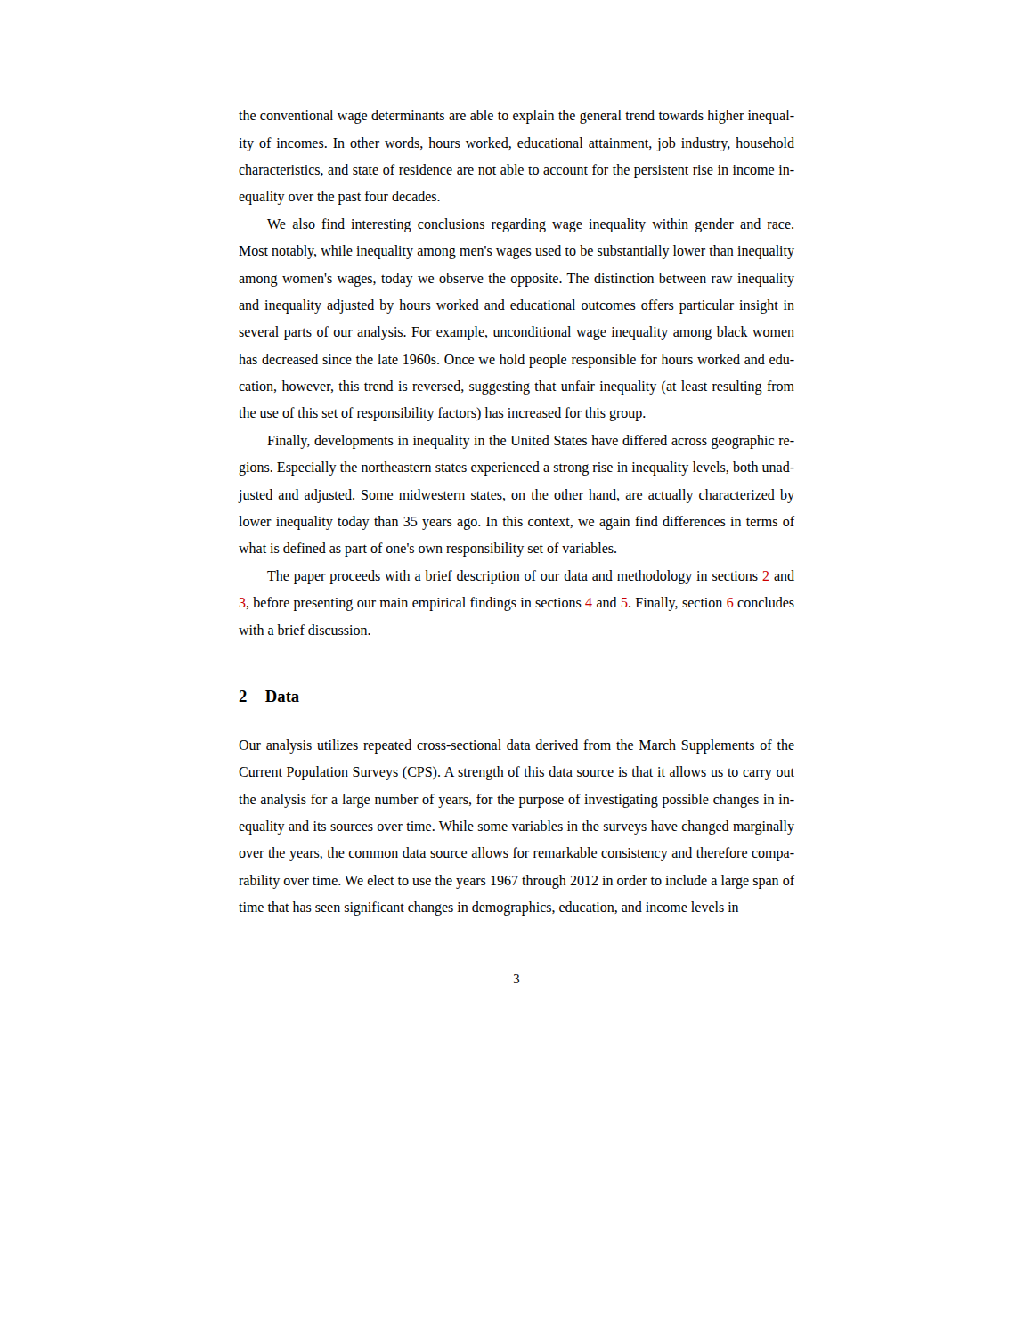the conventional wage determinants are able to explain the general trend towards higher inequality of incomes. In other words, hours worked, educational attainment, job industry, household characteristics, and state of residence are not able to account for the persistent rise in income inequality over the past four decades.
We also find interesting conclusions regarding wage inequality within gender and race. Most notably, while inequality among men's wages used to be substantially lower than inequality among women's wages, today we observe the opposite. The distinction between raw inequality and inequality adjusted by hours worked and educational outcomes offers particular insight in several parts of our analysis. For example, unconditional wage inequality among black women has decreased since the late 1960s. Once we hold people responsible for hours worked and education, however, this trend is reversed, suggesting that unfair inequality (at least resulting from the use of this set of responsibility factors) has increased for this group.
Finally, developments in inequality in the United States have differed across geographic regions. Especially the northeastern states experienced a strong rise in inequality levels, both unadjusted and adjusted. Some midwestern states, on the other hand, are actually characterized by lower inequality today than 35 years ago. In this context, we again find differences in terms of what is defined as part of one's own responsibility set of variables.
The paper proceeds with a brief description of our data and methodology in sections 2 and 3, before presenting our main empirical findings in sections 4 and 5. Finally, section 6 concludes with a brief discussion.
2 Data
Our analysis utilizes repeated cross-sectional data derived from the March Supplements of the Current Population Surveys (CPS). A strength of this data source is that it allows us to carry out the analysis for a large number of years, for the purpose of investigating possible changes in inequality and its sources over time. While some variables in the surveys have changed marginally over the years, the common data source allows for remarkable consistency and therefore comparability over time. We elect to use the years 1967 through 2012 in order to include a large span of time that has seen significant changes in demographics, education, and income levels in
3